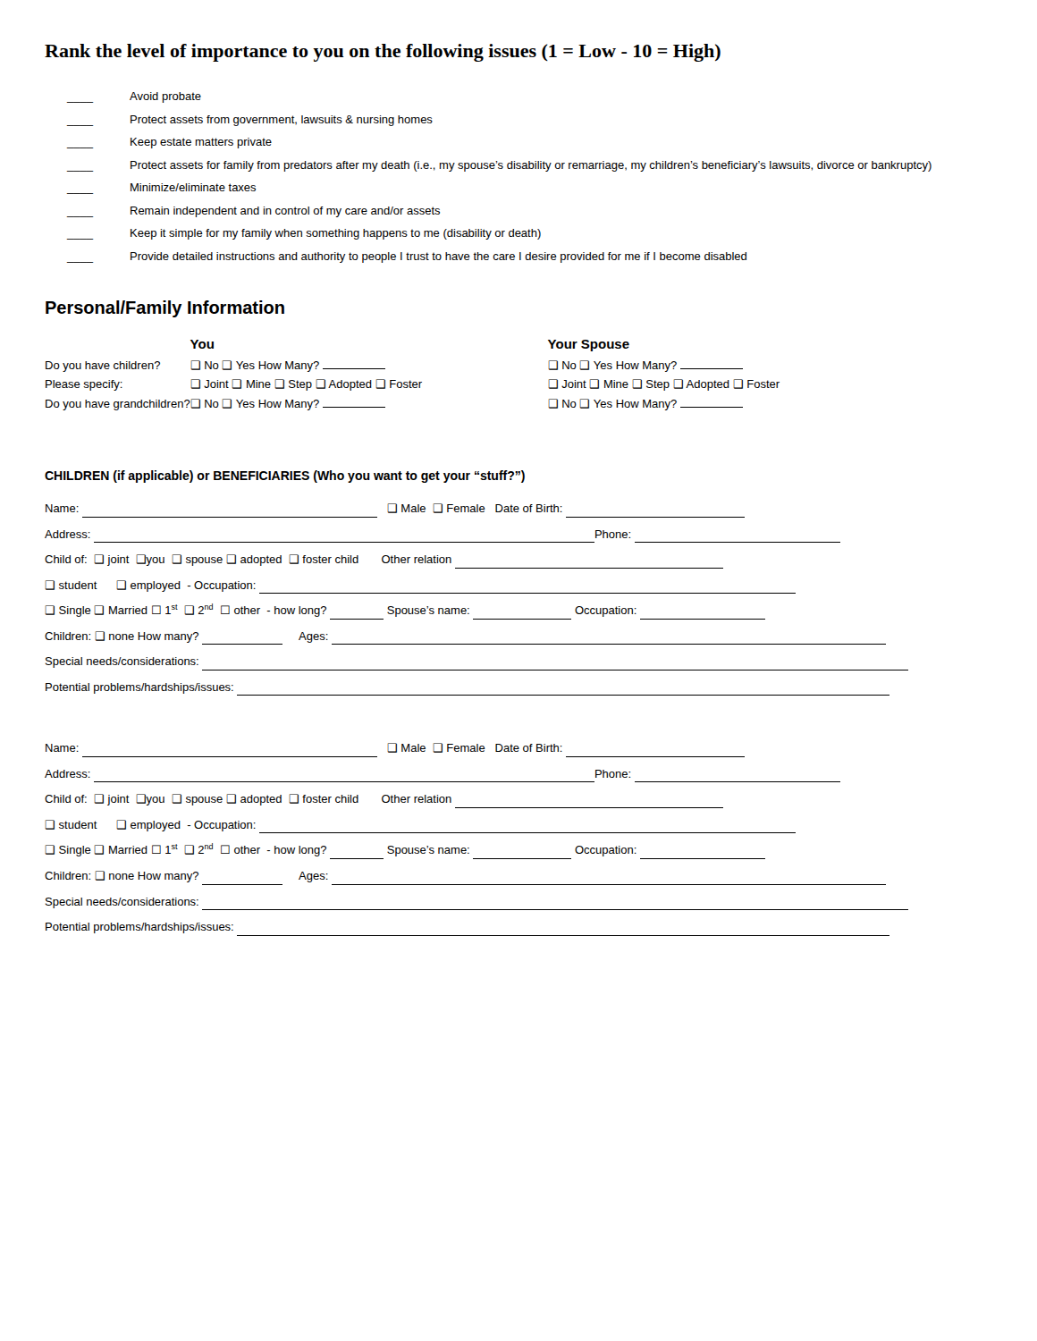Rank the level of importance to you on the following issues (1 = Low - 10 = High)
| ____ | Avoid probate |
| ____ | Protect assets from government, lawsuits & nursing homes |
| ____ | Keep estate matters private |
| ____ | Protect assets for family from predators after my death (i.e., my spouse’s disability or remarriage, my children’s beneficiary’s lawsuits, divorce or bankruptcy) |
| ____ | Minimize/eliminate taxes |
| ____ | Remain independent and in control of my care and/or assets |
| ____ | Keep it simple for my family when something happens to me (disability or death) |
| ____ | Provide detailed instructions and authority to people I trust to have the care I desire provided for me if I become disabled |
Personal/Family Information
| | You | Your Spouse |
| Do you have children? | ❑ No ❑ Yes How Many? | ❑ No ❑ Yes How Many? |
| Please specify: | ❑ Joint ❑ Mine ❑ Step ❑ Adopted ❑ Foster | ❑ Joint ❑ Mine ❑ Step ❑ Adopted ❑ Foster |
| Do you have grandchildren? | ❑ No ❑ Yes How Many? | ❑ No ❑ Yes How Many? |
CHILDREN (if applicable) or BENEFICIARIES (Who you want to get your “stuff?”)
Name: ❑ Male ❑ Female Date of Birth:
Address: Phone:
Child of: ❑ joint ❑you ❑ spouse ❑ adopted ❑ foster child Other relation
❑ student ❑ employed - Occupation:
❑ Single ❑ Married ☐ 1st ❑ 2nd ☐ other - how long? Spouse’s name: Occupation:
Children: ❑ none How many? Ages:
Special needs/considerations:
Potential problems/hardships/issues:
Name: ❑ Male ❑ Female Date of Birth:
Address: Phone:
Child of: ❑ joint ❑you ❑ spouse ❑ adopted ❑ foster child Other relation
❑ student ❑ employed - Occupation:
❑ Single ❑ Married ☐ 1st ❑ 2nd ☐ other - how long? Spouse’s name: Occupation:
Children: ❑ none How many? Ages:
Special needs/considerations:
Potential problems/hardships/issues: